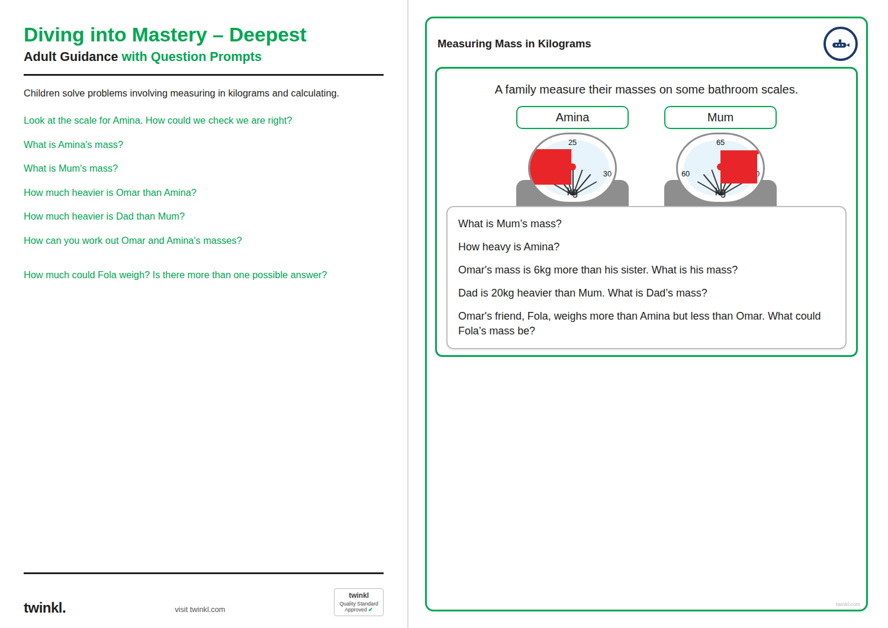Diving into Mastery – Deepest
Adult Guidance with Question Prompts
Children solve problems involving measuring in kilograms and calculating.
Look at the scale for Amina. How could we check we are right?
What is Amina's mass?
What is Mum's mass?
How much heavier is Omar than Amina?
How much heavier is Dad than Mum?
How can you work out Omar and Amina's masses?
How much could Fola weigh? Is there more than one possible answer?
twinkl.
visit twinkl.com
twinkl Quality Standard
Approved ✔
Measuring Mass in Kilograms
A family measure their masses on some bathroom scales.
Amina
25 20 30
kg
Mum
65 60 70
kg
What is Mum’s mass?
How heavy is Amina?
Omar's mass is 6kg more than his sister. What is his mass?
Dad is 20kg heavier than Mum. What is Dad’s mass?
Omar's friend, Fola, weighs more than Amina but less than Omar. What could Fola’s mass be?
twinkl.com